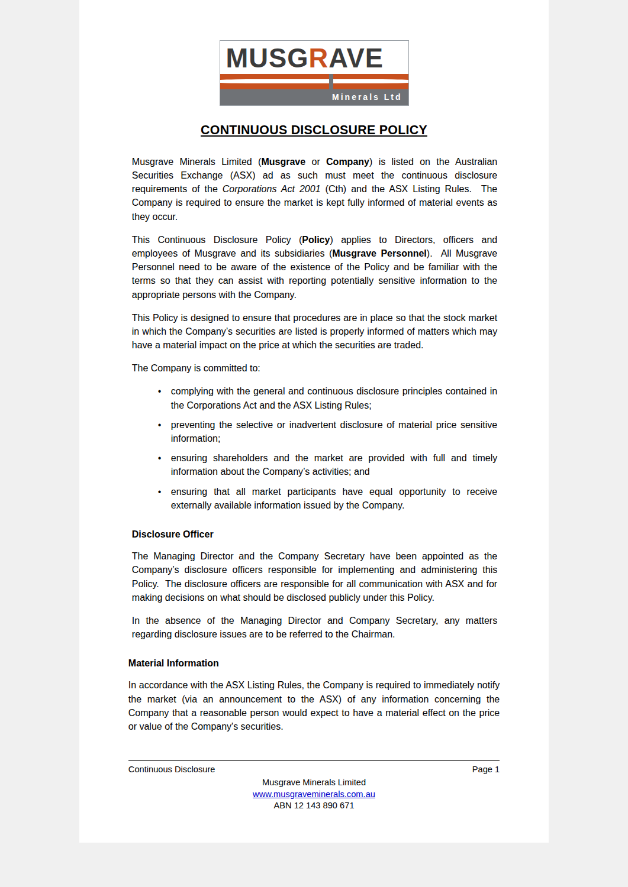MUSGRAVE
Minerals Ltd
CONTINUOUS DISCLOSURE POLICY
Musgrave Minerals Limited (Musgrave or Company) is listed on the Australian Securities Exchange (ASX) ad as such must meet the continuous disclosure requirements of the Corporations Act 2001 (Cth) and the ASX Listing Rules. The Company is required to ensure the market is kept fully informed of material events as they occur.
This Continuous Disclosure Policy (Policy) applies to Directors, officers and employees of Musgrave and its subsidiaries (Musgrave Personnel). All Musgrave Personnel need to be aware of the existence of the Policy and be familiar with the terms so that they can assist with reporting potentially sensitive information to the appropriate persons with the Company.
This Policy is designed to ensure that procedures are in place so that the stock market in which the Company’s securities are listed is properly informed of matters which may have a material impact on the price at which the securities are traded.
The Company is committed to:
complying with the general and continuous disclosure principles contained in the Corporations Act and the ASX Listing Rules;
preventing the selective or inadvertent disclosure of material price sensitive information;
ensuring shareholders and the market are provided with full and timely information about the Company’s activities; and
ensuring that all market participants have equal opportunity to receive externally available information issued by the Company.
Disclosure Officer
The Managing Director and the Company Secretary have been appointed as the Company’s disclosure officers responsible for implementing and administering this Policy. The disclosure officers are responsible for all communication with ASX and for making decisions on what should be disclosed publicly under this Policy.
In the absence of the Managing Director and Company Secretary, any matters regarding disclosure issues are to be referred to the Chairman.
Material Information
In accordance with the ASX Listing Rules, the Company is required to immediately notify the market (via an announcement to the ASX) of any information concerning the Company that a reasonable person would expect to have a material effect on the price or value of the Company's securities.
Continuous Disclosure Page 1
Musgrave Minerals Limited
www.musgraveminerals.com.au
ABN 12 143 890 671